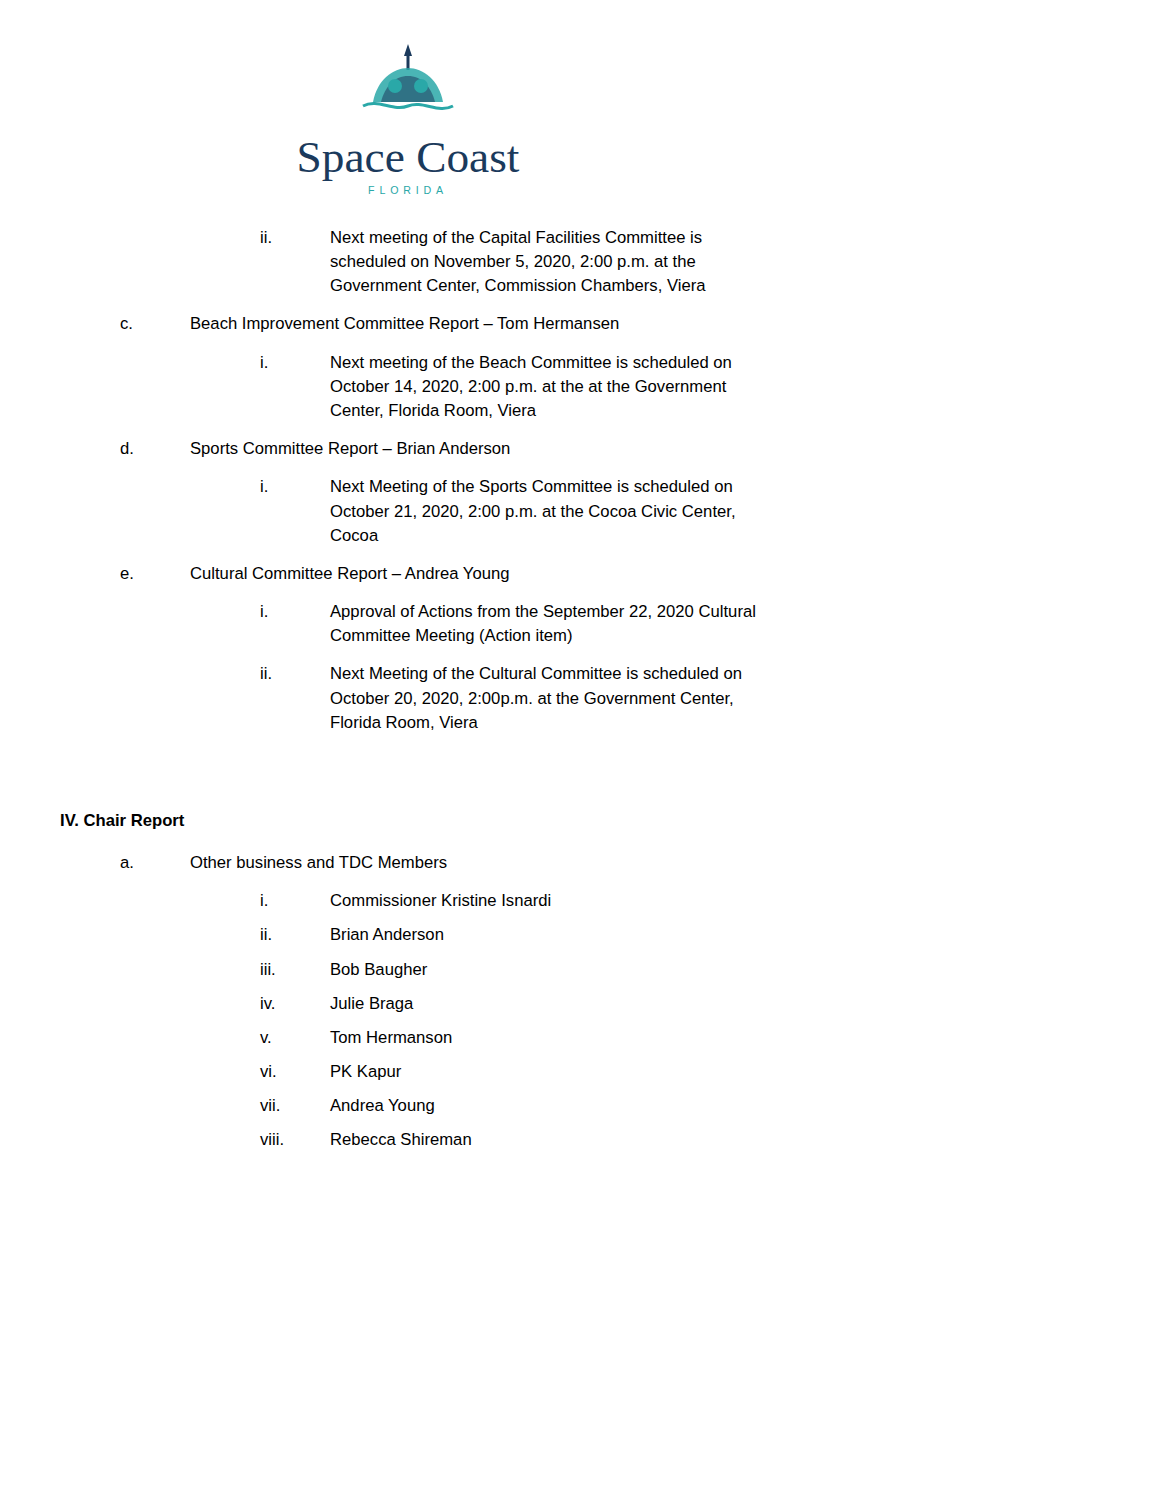Space Coast
Florida
ii.
Next meeting of the Capital Facilities Committee is scheduled on November 5, 2020, 2:00 p.m. at the Government Center, Commission Chambers, Viera
c.
Beach Improvement Committee Report – Tom Hermansen
i.
Next meeting of the Beach Committee is scheduled on October 14, 2020, 2:00 p.m. at the at the Government Center, Florida Room, Viera
d.
Sports Committee Report – Brian Anderson
i.
Next Meeting of the Sports Committee is scheduled on October 21, 2020, 2:00 p.m. at the Cocoa Civic Center, Cocoa
e.
Cultural Committee Report – Andrea Young
i.
Approval of Actions from the September 22, 2020 Cultural Committee Meeting (Action item)
ii.
Next Meeting of the Cultural Committee is scheduled on October 20, 2020, 2:00p.m. at the Government Center, Florida Room, Viera
IV. Chair Report
a.
Other business and TDC Members
i.
Commissioner Kristine Isnardi
ii.
Brian Anderson
iii.
Bob Baugher
iv.
Julie Braga
v.
Tom Hermanson
vi.
PK Kapur
vii.
Andrea Young
viii.
Rebecca Shireman